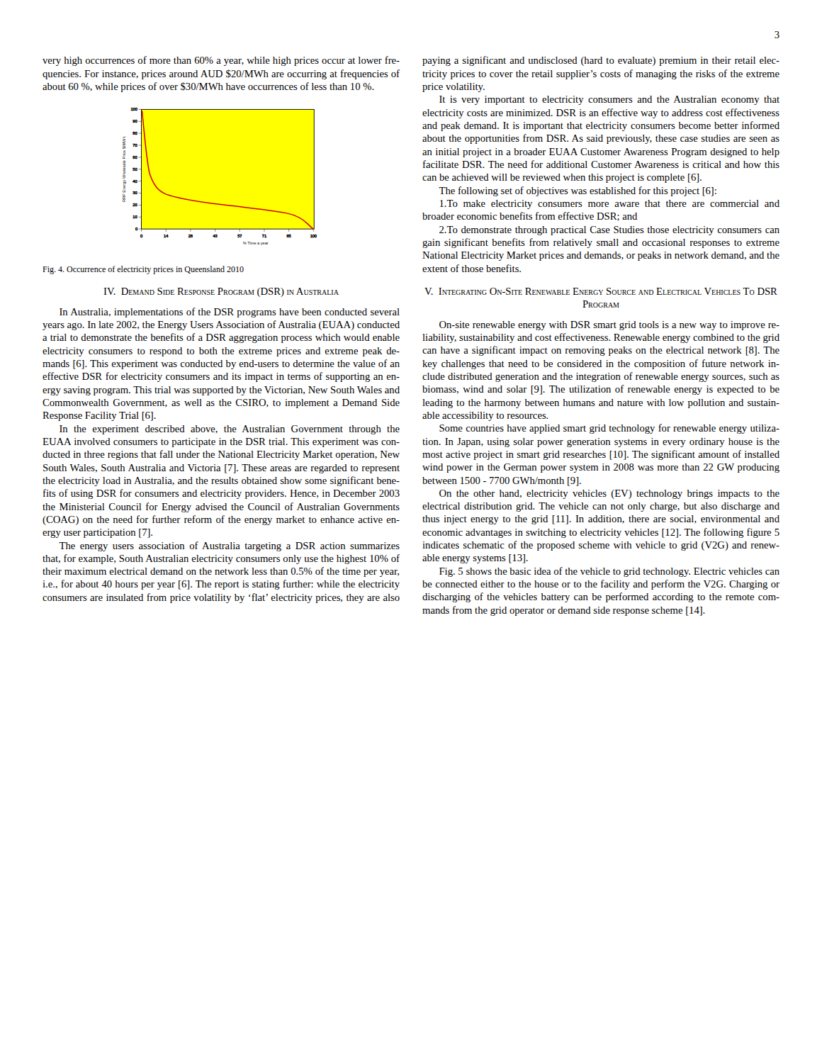3
very high occurrences of more than 60% a year, while high prices occur at lower frequencies. For instance, prices around AUD $20/MWh are occurring at frequencies of about 60 %, while prices of over $30/MWh have occurrences of less than 10 %.
100 90 80 70 60 50 40 30 20 10 0 0 14 28 43 57 71 85 100 % Time a year RRP Energy Wholesale Price $/MWh
Fig. 4. Occurrence of electricity prices in Queensland 2010
IV. Demand Side Response Program (DSR) in Australia
In Australia, implementations of the DSR programs have been conducted several years ago. In late 2002, the Energy Users Association of Australia (EUAA) conducted a trial to demonstrate the benefits of a DSR aggregation process which would enable electricity consumers to respond to both the extreme prices and extreme peak demands [6]. This experiment was conducted by end-users to determine the value of an effective DSR for electricity consumers and its impact in terms of supporting an energy saving program. This trial was supported by the Victorian, New South Wales and Commonwealth Government, as well as the CSIRO, to implement a Demand Side Response Facility Trial [6].
In the experiment described above, the Australian Government through the EUAA involved consumers to participate in the DSR trial. This experiment was conducted in three regions that fall under the National Electricity Market operation, New South Wales, South Australia and Victoria [7]. These areas are regarded to represent the electricity load in Australia, and the results obtained show some significant benefits of using DSR for consumers and electricity providers. Hence, in December 2003 the Ministerial Council for Energy advised the Council of Australian Governments (COAG) on the need for further reform of the energy market to enhance active energy user participation [7].
The energy users association of Australia targeting a DSR action summarizes that, for example, South Australian electricity consumers only use the highest 10% of their maximum electrical demand on the network less than 0.5% of the time per year, i.e., for about 40 hours per year [6]. The report is stating further: while the electricity consumers are insulated from price volatility by ‘flat’ electricity prices, they are also paying a significant and undisclosed (hard to evaluate) premium in their retail electricity prices to cover the retail supplier’s costs of managing the risks of the extreme price volatility.
It is very important to electricity consumers and the Australian economy that electricity costs are minimized. DSR is an effective way to address cost effectiveness and peak demand. It is important that electricity consumers become better informed about the opportunities from DSR. As said previously, these case studies are seen as an initial project in a broader EUAA Customer Awareness Program designed to help facilitate DSR. The need for additional Customer Awareness is critical and how this can be achieved will be reviewed when this project is complete [6].
The following set of objectives was established for this project [6]:
To make electricity consumers more aware that there are commercial and broader economic benefits from effective DSR; and
To demonstrate through practical Case Studies those electricity consumers can gain significant benefits from relatively small and occasional responses to extreme National Electricity Market prices and demands, or peaks in network demand, and the extent of those benefits.
V. Integrating On-Site Renewable Energy Source and Electrical Vehicles To DSR Program
On-site renewable energy with DSR smart grid tools is a new way to improve reliability, sustainability and cost effectiveness. Renewable energy combined to the grid can have a significant impact on removing peaks on the electrical network [8]. The key challenges that need to be considered in the composition of future network include distributed generation and the integration of renewable energy sources, such as biomass, wind and solar [9]. The utilization of renewable energy is expected to be leading to the harmony between humans and nature with low pollution and sustainable accessibility to resources.
Some countries have applied smart grid technology for renewable energy utilization. In Japan, using solar power generation systems in every ordinary house is the most active project in smart grid researches [10]. The significant amount of installed wind power in the German power system in 2008 was more than 22 GW producing between 1500 - 7700 GWh/month [9].
On the other hand, electricity vehicles (EV) technology brings impacts to the electrical distribution grid. The vehicle can not only charge, but also discharge and thus inject energy to the grid [11]. In addition, there are social, environmental and economic advantages in switching to electricity vehicles [12]. The following figure 5 indicates schematic of the proposed scheme with vehicle to grid (V2G) and renewable energy systems [13].
Fig. 5 shows the basic idea of the vehicle to grid technology. Electric vehicles can be connected either to the house or to the facility and perform the V2G. Charging or discharging of the vehicles battery can be performed according to the remote commands from the grid operator or demand side response scheme [14].